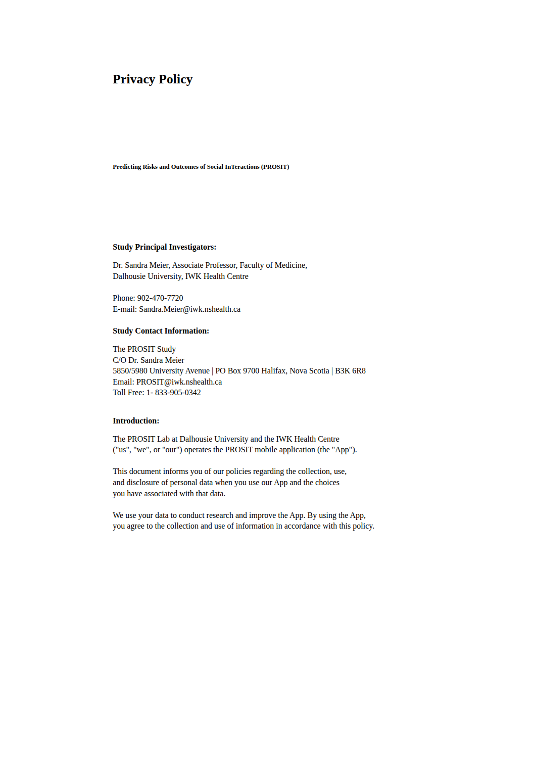Privacy Policy
Predicting Risks and Outcomes of Social InTeractions (PROSIT)
Study Principal Investigators:
Dr. Sandra Meier, Associate Professor, Faculty of Medicine,
Dalhousie University, IWK Health Centre
Phone: 902-470-7720
E-mail: Sandra.Meier@iwk.nshealth.ca
Study Contact Information:
The PROSIT Study
C/O Dr. Sandra Meier
5850/5980 University Avenue | PO Box 9700 Halifax, Nova Scotia | B3K 6R8
Email: PROSIT@iwk.nshealth.ca
Toll Free: 1- 833-905-0342
Introduction:
The PROSIT Lab at Dalhousie University and the IWK Health Centre
("us", "we", or "our") operates the PROSIT mobile application (the "App").
This document informs you of our policies regarding the collection, use,
and disclosure of personal data when you use our App and the choices
you have associated with that data.
We use your data to conduct research and improve the App. By using the App,
you agree to the collection and use of information in accordance with this policy.